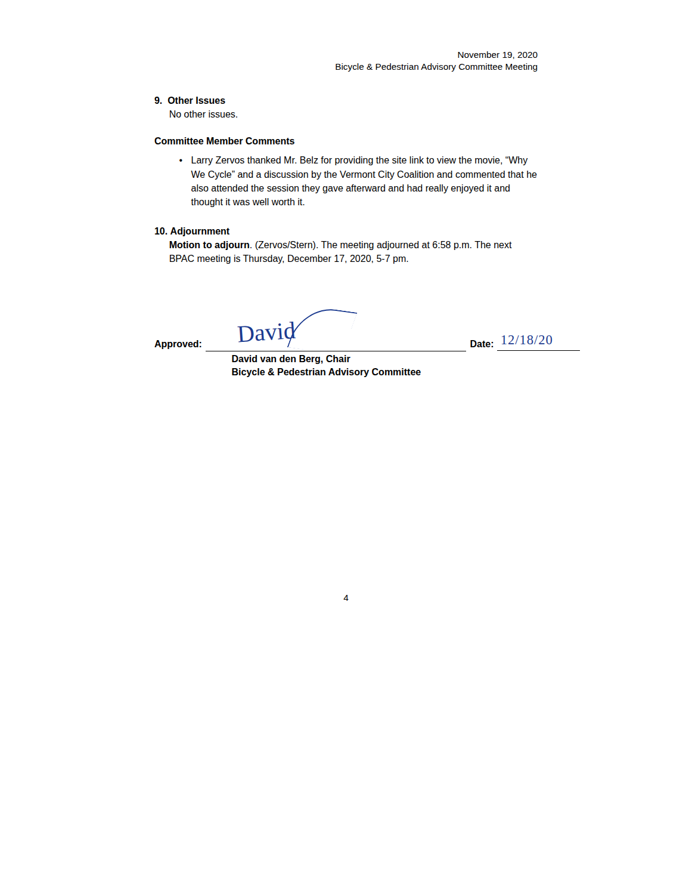November 19, 2020
Bicycle & Pedestrian Advisory Committee Meeting
9. Other Issues
No other issues.
Committee Member Comments
Larry Zervos thanked Mr. Belz for providing the site link to view the movie, “Why We Cycle” and a discussion by the Vermont City Coalition and commented that he also attended the session they gave afterward and had really enjoyed it and thought it was well worth it.
10. Adjournment
Motion to adjourn. (Zervos/Stern). The meeting adjourned at 6:58 p.m. The next BPAC meeting is Thursday, December 17, 2020, 5-7 pm.
Approved: David Date: 12/18/20
David van den Berg, Chair
Bicycle & Pedestrian Advisory Committee
4